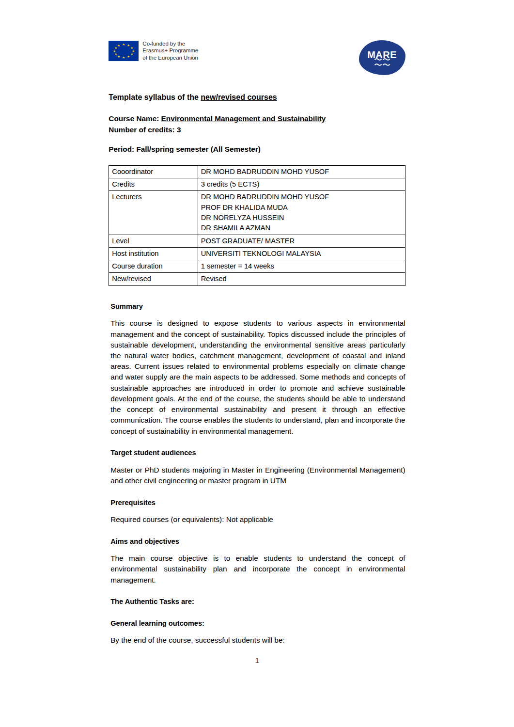★ ★ ★ ★ ★ ★ ★ ★ ★ ★ ★ ★
Co-funded by the
Erasmus+ Programme
of the European Union
MARE
〜〜
〜〜
Template syllabus of the new/revised courses
Course Name: Environmental Management and Sustainability
Number of credits: 3
Period: Fall/spring semester (All Semester)
| Cooordinator | DR MOHD BADRUDDIN MOHD YUSOF |
| Credits | 3 credits (5 ECTS) |
| Lecturers | DR MOHD BADRUDDIN MOHD YUSOF PROF DR KHALIDA MUDA DR NORELYZA HUSSEIN DR SHAMILA AZMAN |
| Level | POST GRADUATE/ MASTER |
| Host institution | UNIVERSITI TEKNOLOGI MALAYSIA |
| Course duration | 1 semester = 14 weeks |
| New/revised | Revised |
Summary
This course is designed to expose students to various aspects in environmental management and the concept of sustainability. Topics discussed include the principles of sustainable development, understanding the environmental sensitive areas particularly the natural water bodies, catchment management, development of coastal and inland areas. Current issues related to environmental problems especially on climate change and water supply are the main aspects to be addressed. Some methods and concepts of sustainable approaches are introduced in order to promote and achieve sustainable development goals. At the end of the course, the students should be able to understand the concept of environmental sustainability and present it through an effective communication. The course enables the students to understand, plan and incorporate the concept of sustainability in environmental management.
Target student audiences
Master or PhD students majoring in Master in Engineering (Environmental Management) and other civil engineering or master program in UTM
Prerequisites
Required courses (or equivalents): Not applicable
Aims and objectives
The main course objective is to enable students to understand the concept of environmental sustainability plan and incorporate the concept in environmental management.
The Authentic Tasks are:
General learning outcomes:
By the end of the course, successful students will be:
1